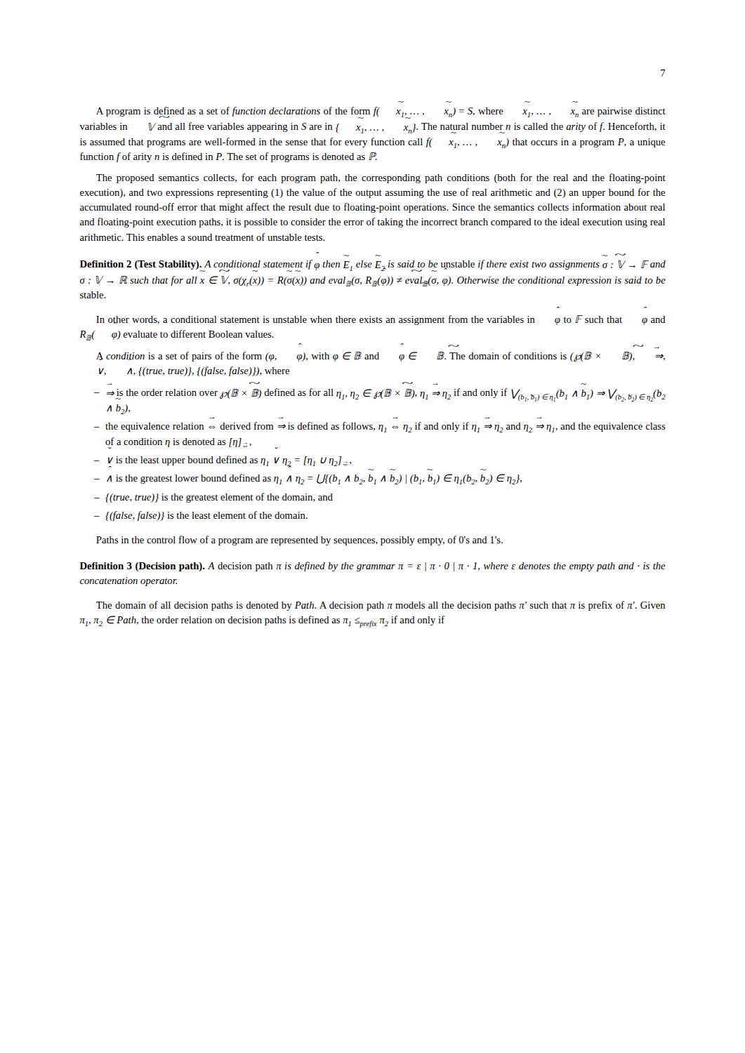7
A program is defined as a set of function declarations of the form f(x1, … , xn) = S, where x1, … , xn are pairwise distinct variables in 𝕍 and all free variables appearing in S are in {x1, … , xn}. The natural number n is called the arity of f. Henceforth, it is assumed that programs are well-formed in the sense that for every function call f(x1, … , xn) that occurs in a program P, a unique function f of arity n is defined in P. The set of programs is denoted as ℙ.
The proposed semantics collects, for each program path, the corresponding path conditions (both for the real and the floating-point execution), and two expressions representing (1) the value of the output assuming the use of real arithmetic and (2) an upper bound for the accumulated round-off error that might affect the result due to floating-point operations. Since the semantics collects information about real and floating-point execution paths, it is possible to consider the error of taking the incorrect branch compared to the ideal execution using real arithmetic. This enables a sound treatment of unstable tests.
Definition 2 (Test Stability). A conditional statement if φ then E1 else E2 is said to be unstable if there exist two assignments σ : 𝕍 → 𝔽 and σ : 𝕍 → ℝ such that for all x ∈ 𝕍, σ(χr(x)) = R(σ(x)) and eval𝔹(σ, R𝔹(φ)) ≠ eval𝔹(σ, φ). Otherwise the conditional expression is said to be stable.
In other words, a conditional statement is unstable when there exists an assignment from the variables in φ to 𝔽 such that φ and R𝔹(φ) evaluate to different Boolean values.
A condition is a set of pairs of the form (φ, φ), with φ ∈ 𝔹 and φ ∈ 𝔹. The domain of conditions is (℘(𝔹 × 𝔹), ⇒, ∨, ∧, {(true, true)}, {(false, false)}), where
⇒ is the order relation over ℘(𝔹 × 𝔹) defined as for all η1, η2 ∈ ℘(𝔹 × 𝔹), η1 ⇒ η2 if and only if ⋁(b1, b1) ∈ η1(b1 ∧ b1) ⇒ ⋁(b2, b2) ∈ η2(b2 ∧ b2),
the equivalence relation ⇔ derived from ⇒ is defined as follows, η1 ⇔ η2 if and only if η1 ⇒ η2 and η2 ⇒ η1, and the equivalence class of a condition η is denoted as [η]⇔,
∨ is the least upper bound defined as η1 ∨ η2 = [η1 ∪ η2]⇔,
∧ is the greatest lower bound defined as η1 ∧ η2 = ⋃{(b1 ∧ b2, b1 ∧ b2) | (b1, b1) ∈ η1(b2, b2) ∈ η2},
{(true, true)} is the greatest element of the domain, and
{(false, false)} is the least element of the domain.
Paths in the control flow of a program are represented by sequences, possibly empty, of 0's and 1's.
Definition 3 (Decision path). A decision path π is defined by the grammar π = ε | π · 0 | π · 1, where ε denotes the empty path and · is the concatenation operator.
The domain of all decision paths is denoted by Path. A decision path π models all the decision paths π′ such that π is prefix of π′. Given π1, π2 ∈ Path, the order relation on decision paths is defined as π1 ≤prefix π2 if and only if